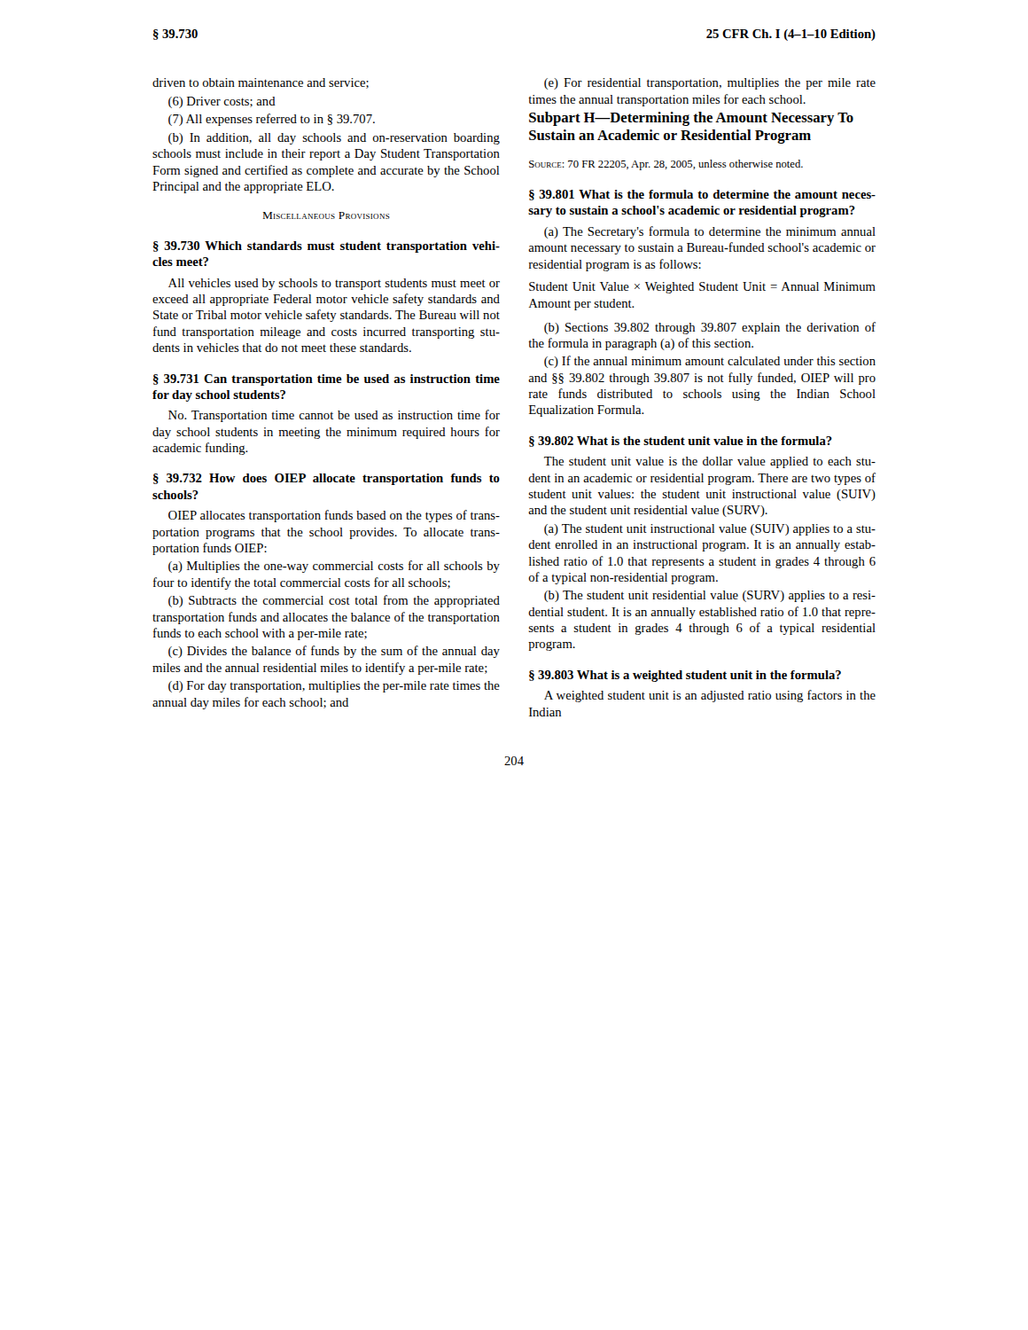§ 39.730 25 CFR Ch. I (4–1–10 Edition)
driven to obtain maintenance and service;
(6) Driver costs; and
(7) All expenses referred to in § 39.707.
(b) In addition, all day schools and on-reservation boarding schools must include in their report a Day Student Transportation Form signed and certified as complete and accurate by the School Principal and the appropriate ELO.
Miscellaneous Provisions
§ 39.730 Which standards must student transportation vehicles meet?
All vehicles used by schools to transport students must meet or exceed all appropriate Federal motor vehicle safety standards and State or Tribal motor vehicle safety standards. The Bureau will not fund transportation mileage and costs incurred transporting students in vehicles that do not meet these standards.
§ 39.731 Can transportation time be used as instruction time for day school students?
No. Transportation time cannot be used as instruction time for day school students in meeting the minimum required hours for academic funding.
§ 39.732 How does OIEP allocate transportation funds to schools?
OIEP allocates transportation funds based on the types of transportation programs that the school provides. To allocate transportation funds OIEP:
(a) Multiplies the one-way commercial costs for all schools by four to identify the total commercial costs for all schools;
(b) Subtracts the commercial cost total from the appropriated transportation funds and allocates the balance of the transportation funds to each school with a per-mile rate;
(c) Divides the balance of funds by the sum of the annual day miles and the annual residential miles to identify a per-mile rate;
(d) For day transportation, multiplies the per-mile rate times the annual day miles for each school; and
(e) For residential transportation, multiplies the per mile rate times the annual transportation miles for each school.
Subpart H—Determining the Amount Necessary To Sustain an Academic or Residential Program
Source: 70 FR 22205, Apr. 28, 2005, unless otherwise noted.
§ 39.801 What is the formula to determine the amount necessary to sustain a school's academic or residential program?
(a) The Secretary's formula to determine the minimum annual amount necessary to sustain a Bureau-funded school's academic or residential program is as follows:
Student Unit Value × Weighted Student Unit = Annual Minimum Amount per student.
(b) Sections 39.802 through 39.807 explain the derivation of the formula in paragraph (a) of this section.
(c) If the annual minimum amount calculated under this section and §§ 39.802 through 39.807 is not fully funded, OIEP will pro rate funds distributed to schools using the Indian School Equalization Formula.
§ 39.802 What is the student unit value in the formula?
The student unit value is the dollar value applied to each student in an academic or residential program. There are two types of student unit values: the student unit instructional value (SUIV) and the student unit residential value (SURV).
(a) The student unit instructional value (SUIV) applies to a student enrolled in an instructional program. It is an annually established ratio of 1.0 that represents a student in grades 4 through 6 of a typical non-residential program.
(b) The student unit residential value (SURV) applies to a residential student. It is an annually established ratio of 1.0 that represents a student in grades 4 through 6 of a typical residential program.
§ 39.803 What is a weighted student unit in the formula?
A weighted student unit is an adjusted ratio using factors in the Indian
204